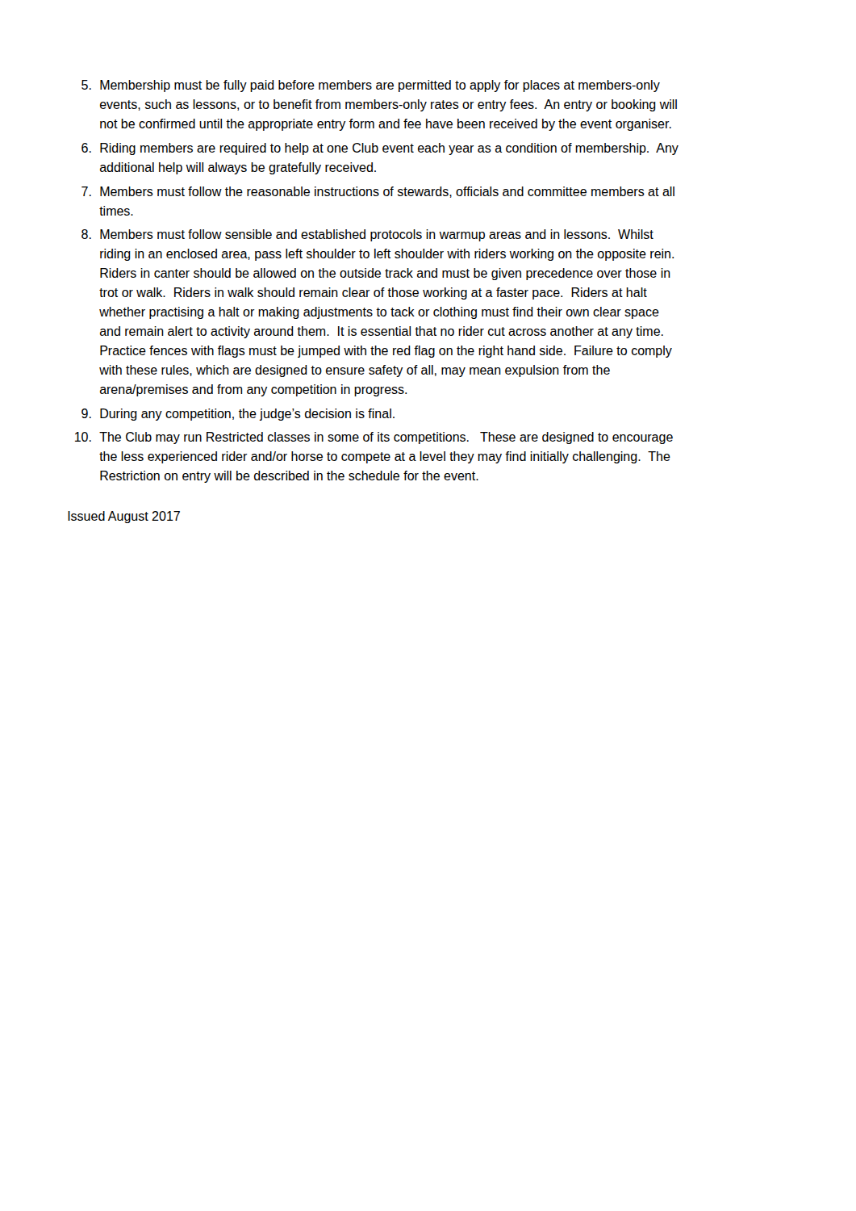Membership must be fully paid before members are permitted to apply for places at members-only events, such as lessons, or to benefit from members-only rates or entry fees. An entry or booking will not be confirmed until the appropriate entry form and fee have been received by the event organiser.
Riding members are required to help at one Club event each year as a condition of membership. Any additional help will always be gratefully received.
Members must follow the reasonable instructions of stewards, officials and committee members at all times.
Members must follow sensible and established protocols in warmup areas and in lessons. Whilst riding in an enclosed area, pass left shoulder to left shoulder with riders working on the opposite rein. Riders in canter should be allowed on the outside track and must be given precedence over those in trot or walk. Riders in walk should remain clear of those working at a faster pace. Riders at halt whether practising a halt or making adjustments to tack or clothing must find their own clear space and remain alert to activity around them. It is essential that no rider cut across another at any time. Practice fences with flags must be jumped with the red flag on the right hand side. Failure to comply with these rules, which are designed to ensure safety of all, may mean expulsion from the arena/premises and from any competition in progress.
During any competition, the judge’s decision is final.
The Club may run Restricted classes in some of its competitions. These are designed to encourage the less experienced rider and/or horse to compete at a level they may find initially challenging. The Restriction on entry will be described in the schedule for the event.
Issued August 2017